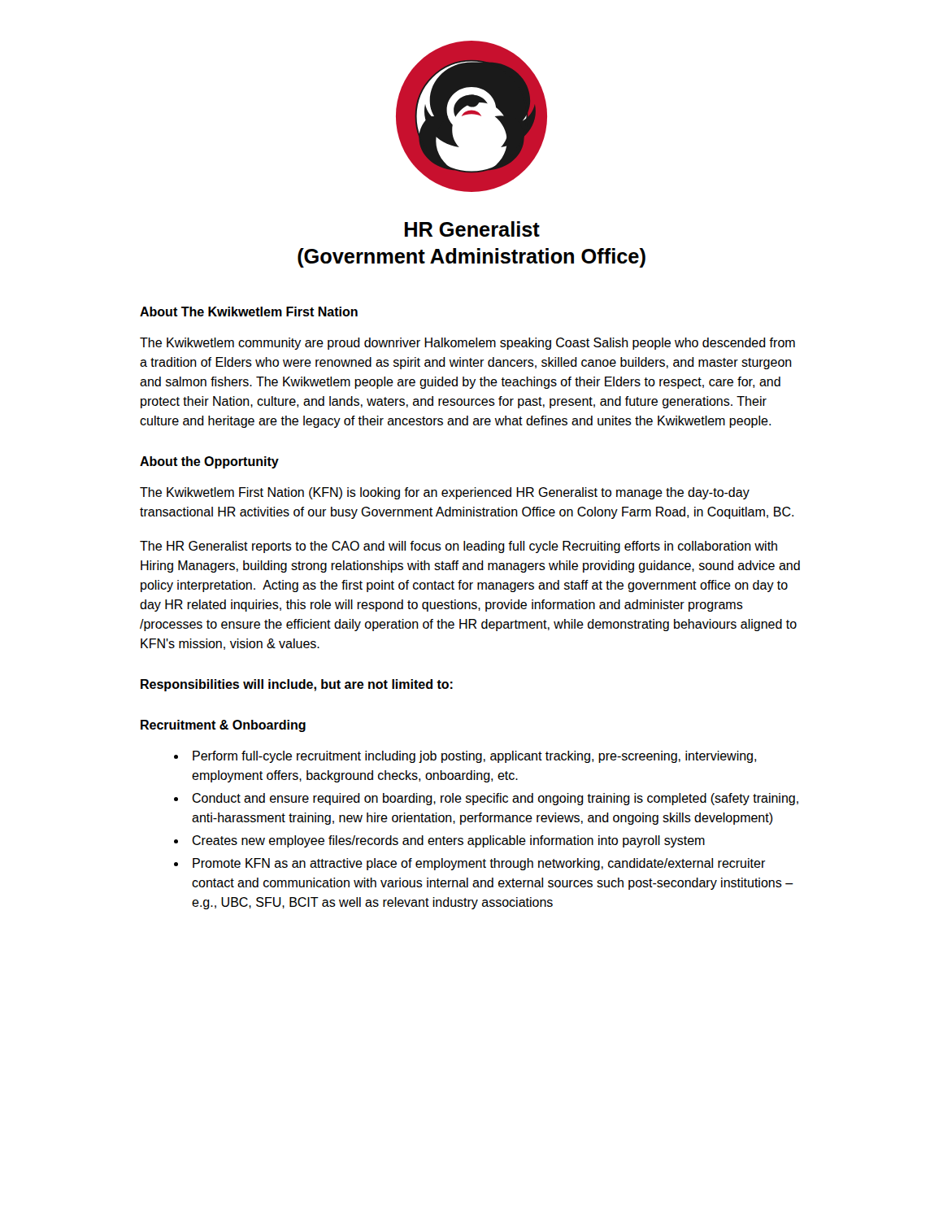HR Generalist
(Government Administration Office)
About The Kwikwetlem First Nation
The Kwikwetlem community are proud downriver Halkomelem speaking Coast Salish people who descended from a tradition of Elders who were renowned as spirit and winter dancers, skilled canoe builders, and master sturgeon and salmon fishers. The Kwikwetlem people are guided by the teachings of their Elders to respect, care for, and protect their Nation, culture, and lands, waters, and resources for past, present, and future generations. Their culture and heritage are the legacy of their ancestors and are what defines and unites the Kwikwetlem people.
About the Opportunity
The Kwikwetlem First Nation (KFN) is looking for an experienced HR Generalist to manage the day-to-day transactional HR activities of our busy Government Administration Office on Colony Farm Road, in Coquitlam, BC.
The HR Generalist reports to the CAO and will focus on leading full cycle Recruiting efforts in collaboration with Hiring Managers, building strong relationships with staff and managers while providing guidance, sound advice and policy interpretation. Acting as the first point of contact for managers and staff at the government office on day to day HR related inquiries, this role will respond to questions, provide information and administer programs /processes to ensure the efficient daily operation of the HR department, while demonstrating behaviours aligned to KFN's mission, vision & values.
Responsibilities will include, but are not limited to:
Recruitment & Onboarding
Perform full-cycle recruitment including job posting, applicant tracking, pre-screening, interviewing, employment offers, background checks, onboarding, etc.
Conduct and ensure required on boarding, role specific and ongoing training is completed (safety training, anti-harassment training, new hire orientation, performance reviews, and ongoing skills development)
Creates new employee files/records and enters applicable information into payroll system
Promote KFN as an attractive place of employment through networking, candidate/external recruiter contact and communication with various internal and external sources such post-secondary institutions – e.g., UBC, SFU, BCIT as well as relevant industry associations